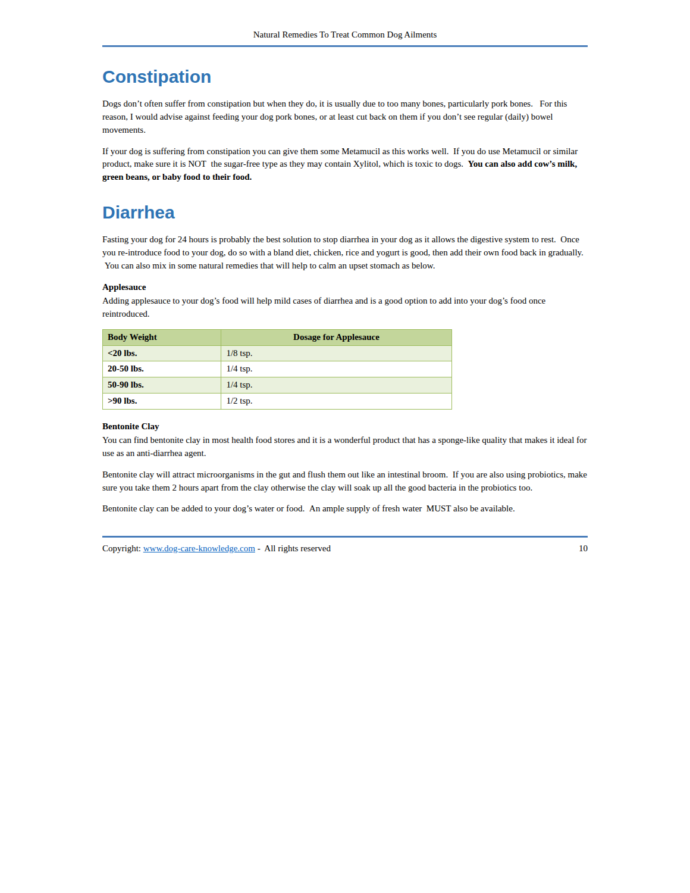Natural Remedies To Treat Common Dog Ailments
Constipation
Dogs don’t often suffer from constipation but when they do, it is usually due to too many bones, particularly pork bones. For this reason, I would advise against feeding your dog pork bones, or at least cut back on them if you don’t see regular (daily) bowel movements.
If your dog is suffering from constipation you can give them some Metamucil as this works well. If you do use Metamucil or similar product, make sure it is NOT the sugar-free type as they may contain Xylitol, which is toxic to dogs. You can also add cow’s milk, green beans, or baby food to their food.
Diarrhea
Fasting your dog for 24 hours is probably the best solution to stop diarrhea in your dog as it allows the digestive system to rest. Once you re-introduce food to your dog, do so with a bland diet, chicken, rice and yogurt is good, then add their own food back in gradually. You can also mix in some natural remedies that will help to calm an upset stomach as below.
Applesauce
Adding applesauce to your dog’s food will help mild cases of diarrhea and is a good option to add into your dog’s food once reintroduced.
| Body Weight | Dosage for Applesauce |
| --- | --- |
| <20 lbs. | 1/8 tsp. |
| 20-50 lbs. | 1/4 tsp. |
| 50-90 lbs. | 1/4 tsp. |
| >90 lbs. | 1/2 tsp. |
Bentonite Clay
You can find bentonite clay in most health food stores and it is a wonderful product that has a sponge-like quality that makes it ideal for use as an anti-diarrhea agent.
Bentonite clay will attract microorganisms in the gut and flush them out like an intestinal broom. If you are also using probiotics, make sure you take them 2 hours apart from the clay otherwise the clay will soak up all the good bacteria in the probiotics too.
Bentonite clay can be added to your dog’s water or food. An ample supply of fresh water MUST also be available.
Copyright: www.dog-care-knowledge.com - All rights reserved 10